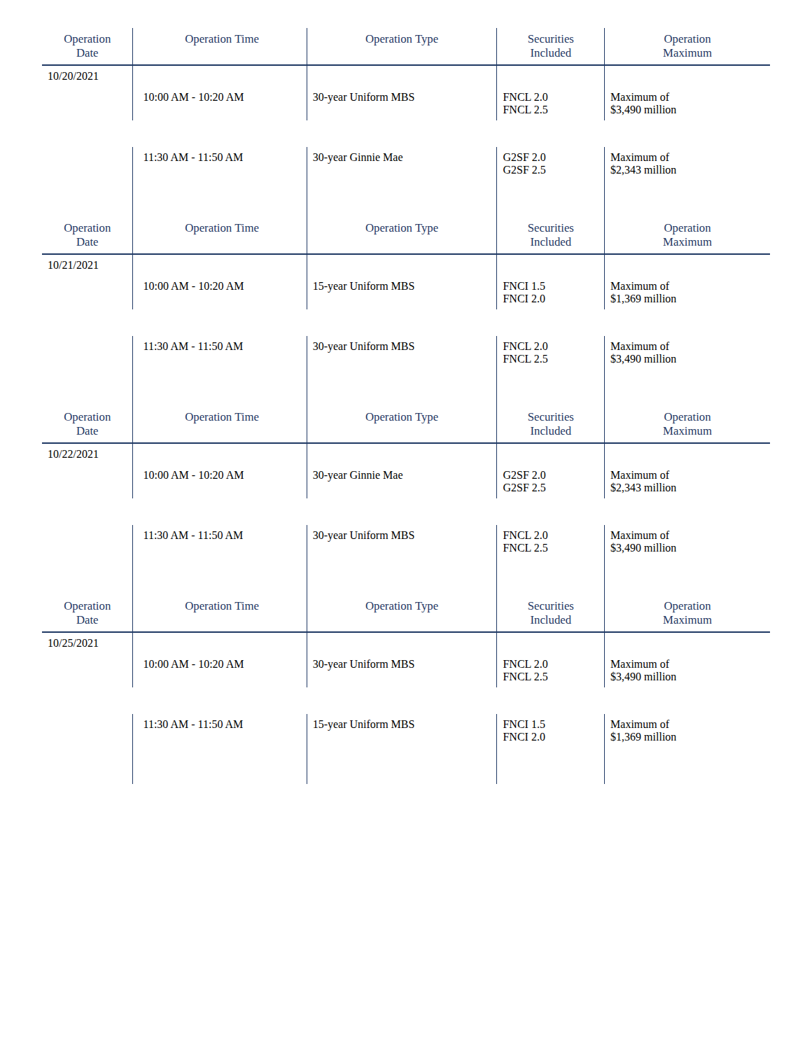| Operation Date | Operation Time | Operation Type | Securities Included | Operation Maximum |
| --- | --- | --- | --- | --- |
| 10/20/2021 | | | | |
| | 10:00 AM - 10:20 AM | 30-year Uniform MBS | FNCL 2.0 FNCL 2.5 | Maximum of $3,490 million |
| | 11:30 AM - 11:50 AM | 30-year Ginnie Mae | G2SF 2.0 G2SF 2.5 | Maximum of $2,343 million |
| Operation Date | Operation Time | Operation Type | Securities Included | Operation Maximum |
| --- | --- | --- | --- | --- |
| 10/21/2021 | | | | |
| | 10:00 AM - 10:20 AM | 15-year Uniform MBS | FNCI 1.5 FNCI 2.0 | Maximum of $1,369 million |
| | 11:30 AM - 11:50 AM | 30-year Uniform MBS | FNCL 2.0 FNCL 2.5 | Maximum of $3,490 million |
| Operation Date | Operation Time | Operation Type | Securities Included | Operation Maximum |
| --- | --- | --- | --- | --- |
| 10/22/2021 | | | | |
| | 10:00 AM - 10:20 AM | 30-year Ginnie Mae | G2SF 2.0 G2SF 2.5 | Maximum of $2,343 million |
| | 11:30 AM - 11:50 AM | 30-year Uniform MBS | FNCL 2.0 FNCL 2.5 | Maximum of $3,490 million |
| Operation Date | Operation Time | Operation Type | Securities Included | Operation Maximum |
| --- | --- | --- | --- | --- |
| 10/25/2021 | | | | |
| | 10:00 AM - 10:20 AM | 30-year Uniform MBS | FNCL 2.0 FNCL 2.5 | Maximum of $3,490 million |
| | 11:30 AM - 11:50 AM | 15-year Uniform MBS | FNCI 1.5 FNCI 2.0 | Maximum of $1,369 million |